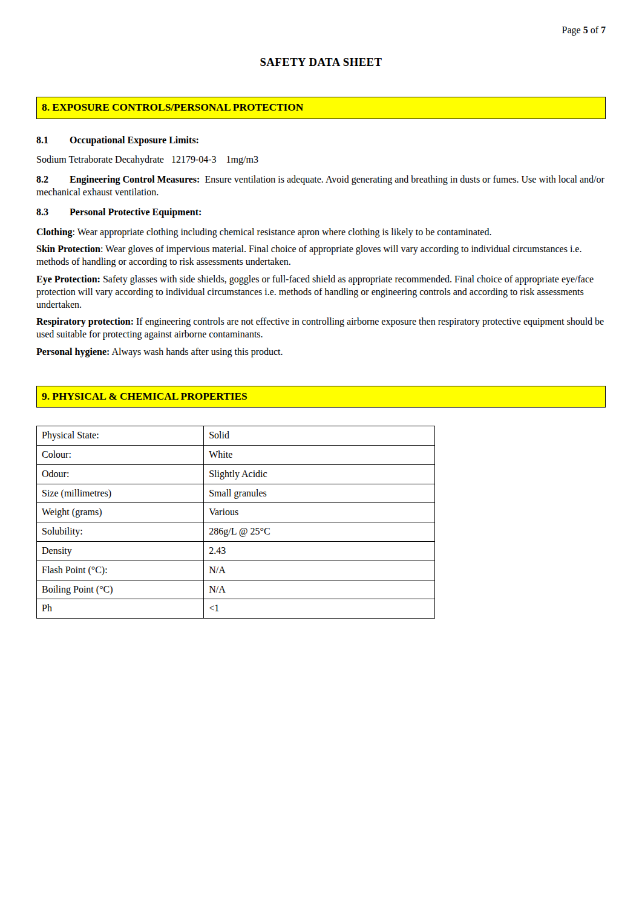Page 5 of 7
SAFETY DATA SHEET
8. EXPOSURE CONTROLS/PERSONAL PROTECTION
8.1 Occupational Exposure Limits:
Sodium Tetraborate Decahydrate 12179-04-3 1mg/m3
8.2 Engineering Control Measures: Ensure ventilation is adequate. Avoid generating and breathing in dusts or fumes. Use with local and/or mechanical exhaust ventilation.
8.3 Personal Protective Equipment:
Clothing: Wear appropriate clothing including chemical resistance apron where clothing is likely to be contaminated.
Skin Protection: Wear gloves of impervious material. Final choice of appropriate gloves will vary according to individual circumstances i.e. methods of handling or according to risk assessments undertaken.
Eye Protection: Safety glasses with side shields, goggles or full-faced shield as appropriate recommended. Final choice of appropriate eye/face protection will vary according to individual circumstances i.e. methods of handling or engineering controls and according to risk assessments undertaken.
Respiratory protection: If engineering controls are not effective in controlling airborne exposure then respiratory protective equipment should be used suitable for protecting against airborne contaminants.
Personal hygiene: Always wash hands after using this product.
9. PHYSICAL & CHEMICAL PROPERTIES
| Physical State: | Solid |
| Colour: | White |
| Odour: | Slightly Acidic |
| Size (millimetres) | Small granules |
| Weight (grams) | Various |
| Solubility: | 286g/L @ 25°C |
| Density | 2.43 |
| Flash Point (°C): | N/A |
| Boiling Point (°C) | N/A |
| Ph | <1 |